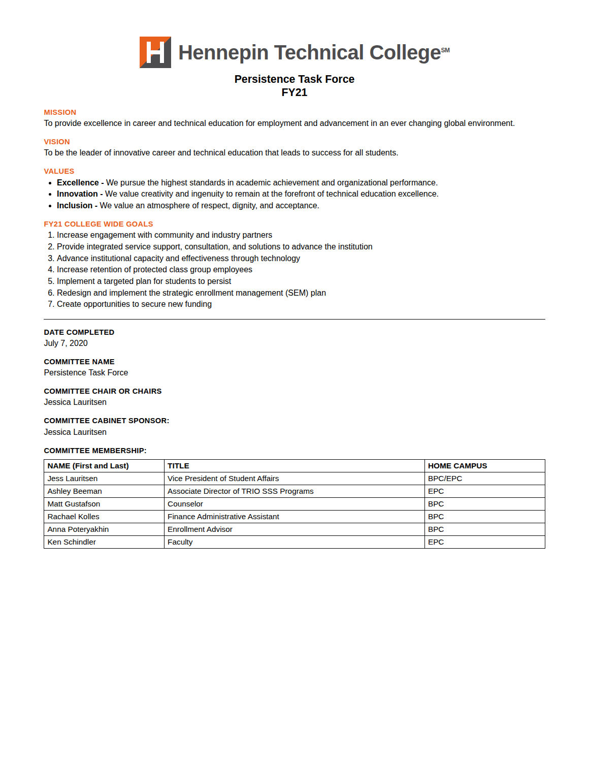Hennepin Technical CollegeSM
Persistence Task Force
FY21
Mission
To provide excellence in career and technical education for employment and advancement in an ever changing global environment.
Vision
To be the leader of innovative career and technical education that leads to success for all students.
Values
Excellence - We pursue the highest standards in academic achievement and organizational performance.
Innovation - We value creativity and ingenuity to remain at the forefront of technical education excellence.
Inclusion - We value an atmosphere of respect, dignity, and acceptance.
FY21 College Wide Goals
Increase engagement with community and industry partners
Provide integrated service support, consultation, and solutions to advance the institution
Advance institutional capacity and effectiveness through technology
Increase retention of protected class group employees
Implement a targeted plan for students to persist
Redesign and implement the strategic enrollment management (SEM) plan
Create opportunities to secure new funding
Date Completed
July 7, 2020
Committee Name
Persistence Task Force
Committee Chair or Chairs
Jessica Lauritsen
Committee Cabinet Sponsor:
Jessica Lauritsen
Committee Membership:
| NAME (First and Last) | TITLE | HOME CAMPUS |
| --- | --- | --- |
| Jess Lauritsen | Vice President of Student Affairs | BPC/EPC |
| Ashley Beeman | Associate Director of TRIO SSS Programs | EPC |
| Matt Gustafson | Counselor | BPC |
| Rachael Kolles | Finance Administrative Assistant | BPC |
| Anna Poteryakhin | Enrollment Advisor | BPC |
| Ken Schindler | Faculty | EPC |